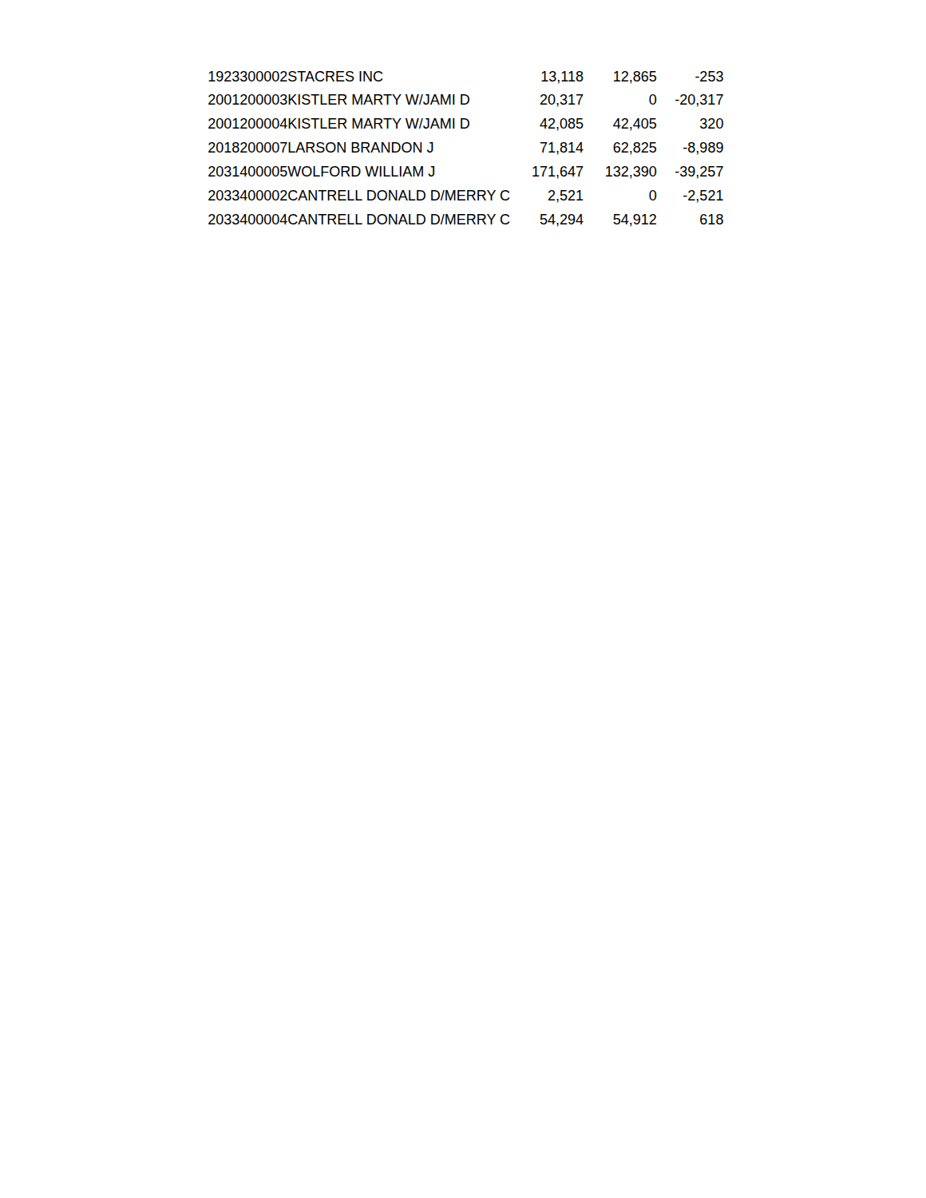| 1923300002 | STACRES INC | 13,118 | 12,865 | -253 |
| 2001200003 | KISTLER MARTY W/JAMI D | 20,317 | 0 | -20,317 |
| 2001200004 | KISTLER MARTY W/JAMI D | 42,085 | 42,405 | 320 |
| 2018200007 | LARSON BRANDON J | 71,814 | 62,825 | -8,989 |
| 2031400005 | WOLFORD WILLIAM J | 171,647 | 132,390 | -39,257 |
| 2033400002 | CANTRELL DONALD D/MERRY C | 2,521 | 0 | -2,521 |
| 2033400004 | CANTRELL DONALD D/MERRY C | 54,294 | 54,912 | 618 |